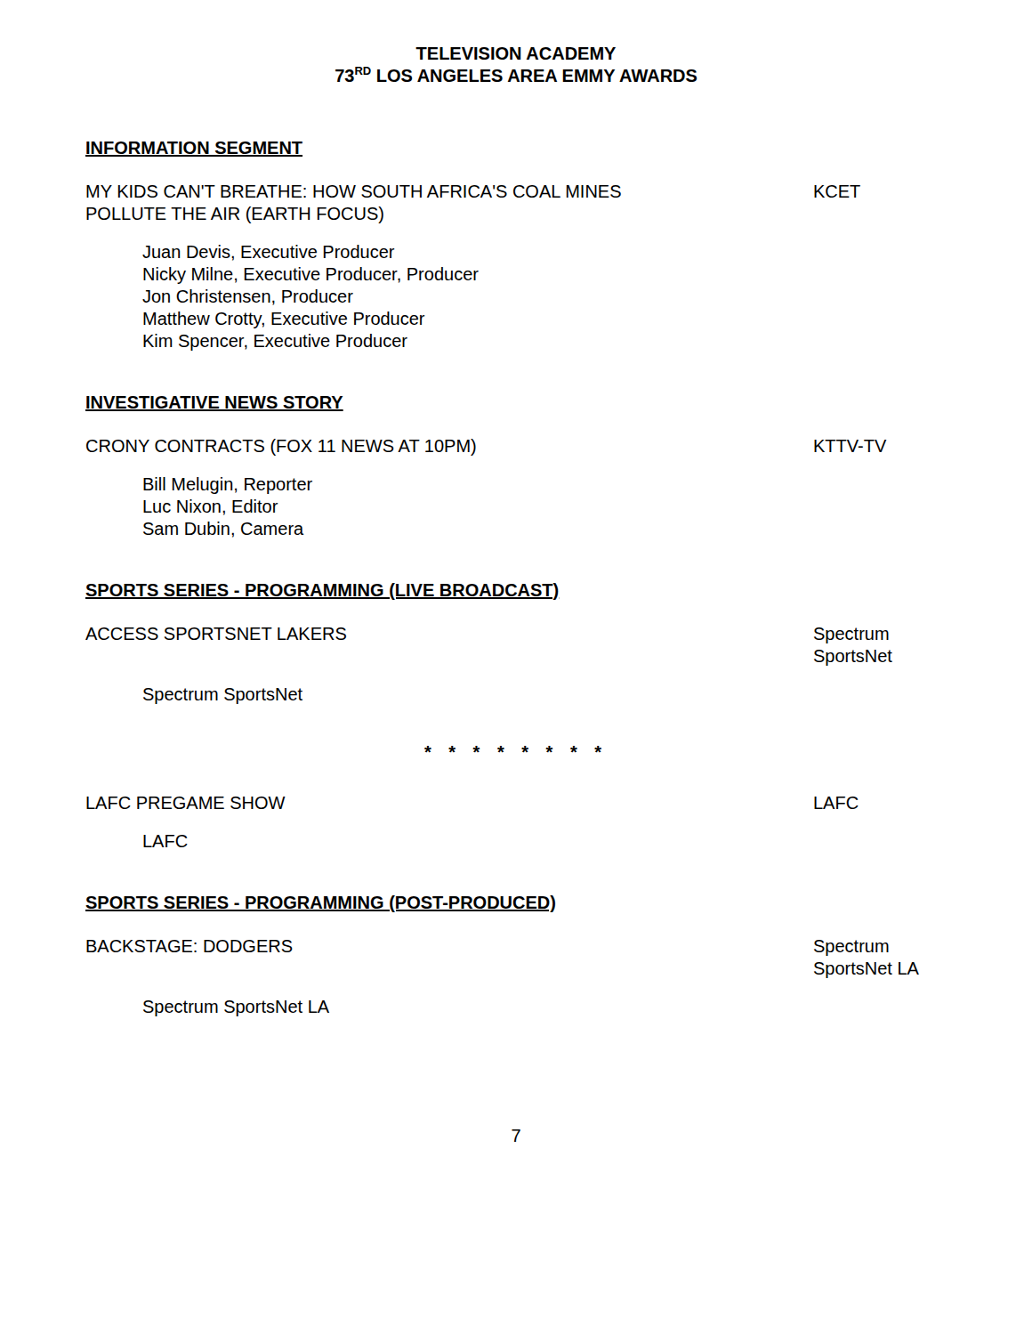TELEVISION ACADEMY 73RD LOS ANGELES AREA EMMY AWARDS
INFORMATION SEGMENT
MY KIDS CAN'T BREATHE: HOW SOUTH AFRICA'S COAL MINES POLLUTE THE AIR (EARTH FOCUS)
KCET
Juan Devis, Executive Producer
Nicky Milne, Executive Producer, Producer
Jon Christensen, Producer
Matthew Crotty, Executive Producer
Kim Spencer, Executive Producer
INVESTIGATIVE NEWS STORY
CRONY CONTRACTS (FOX 11 NEWS AT 10PM)
KTTV-TV
Bill Melugin, Reporter
Luc Nixon, Editor
Sam Dubin, Camera
SPORTS SERIES - PROGRAMMING (LIVE BROADCAST)
ACCESS SPORTSNET LAKERS
Spectrum
SportsNet
Spectrum SportsNet
* * * * * * * *
LAFC PREGAME SHOW
LAFC
LAFC
SPORTS SERIES - PROGRAMMING (POST-PRODUCED)
BACKSTAGE: DODGERS
Spectrum
SportsNet LA
Spectrum SportsNet LA
7